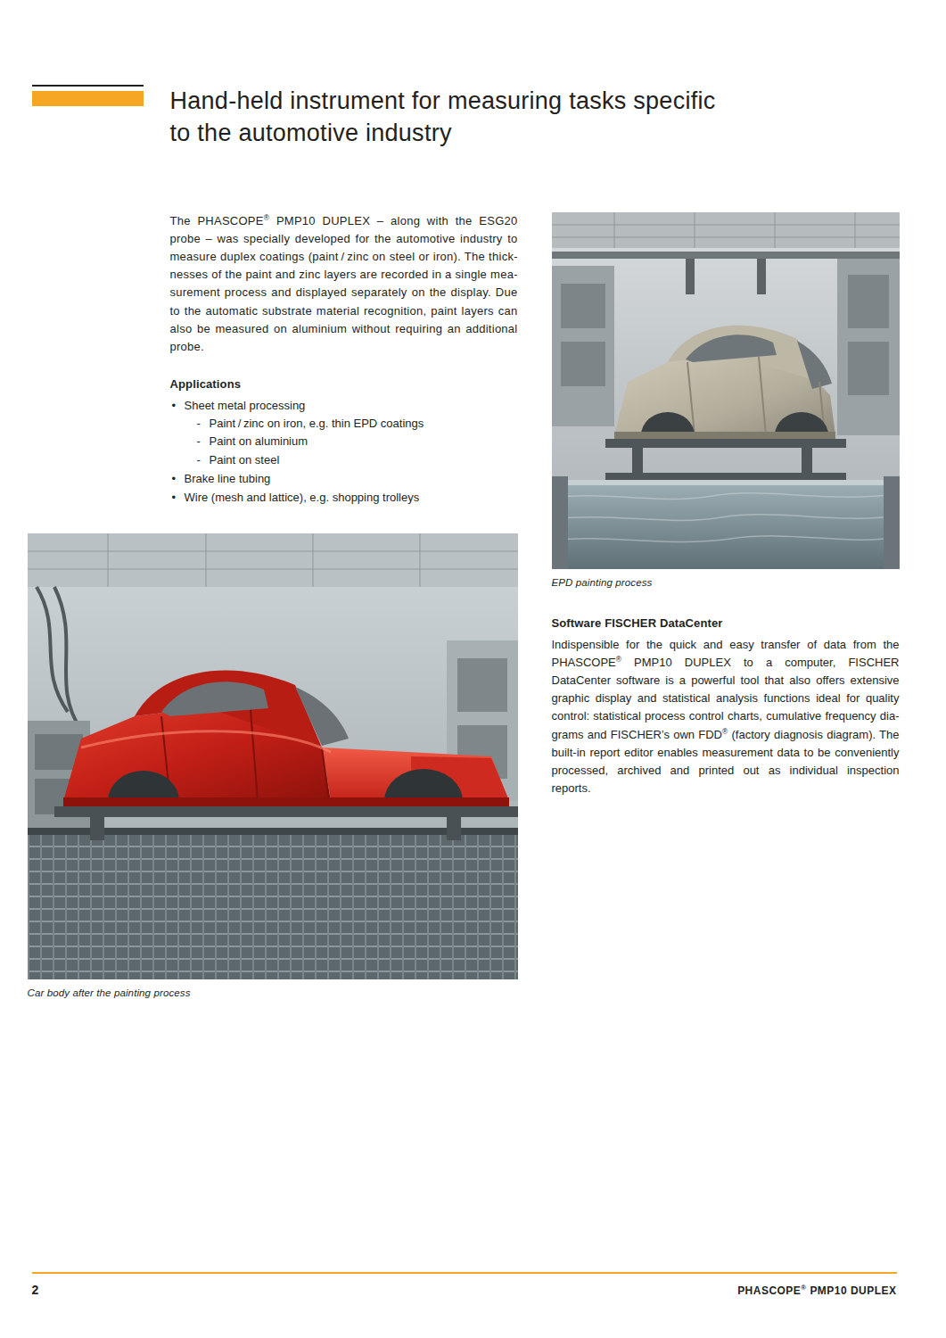Hand-held instrument for measuring tasks specific
to the automotive industry
The PHASCOPE® PMP10 DUPLEX – along with the ESG20 probe – was specially developed for the automotive industry to measure duplex coatings (paint / zinc on steel or iron). The thicknesses of the paint and zinc layers are recorded in a single measurement process and displayed separately on the display. Due to the automatic substrate material recognition, paint layers can also be measured on aluminium without requiring an additional probe.
Applications
Sheet metal processing
Paint / zinc on iron, e.g. thin EPD coatings
Paint on aluminium
Paint on steel
Brake line tubing
Wire (mesh and lattice), e.g. shopping trolleys
Car body after the painting process
EPD painting process
Software FISCHER DataCenter
Indispensible for the quick and easy transfer of data from the PHASCOPE® PMP10 DUPLEX to a computer, FISCHER DataCenter software is a powerful tool that also offers extensive graphic display and statistical analysis functions ideal for quality control: statistical process control charts, cumulative frequency diagrams and FISCHER’s own FDD® (factory diagnosis diagram). The built-in report editor enables measurement data to be conveniently processed, archived and printed out as individual inspection reports.
2
PHASCOPE® PMP10 DUPLEX